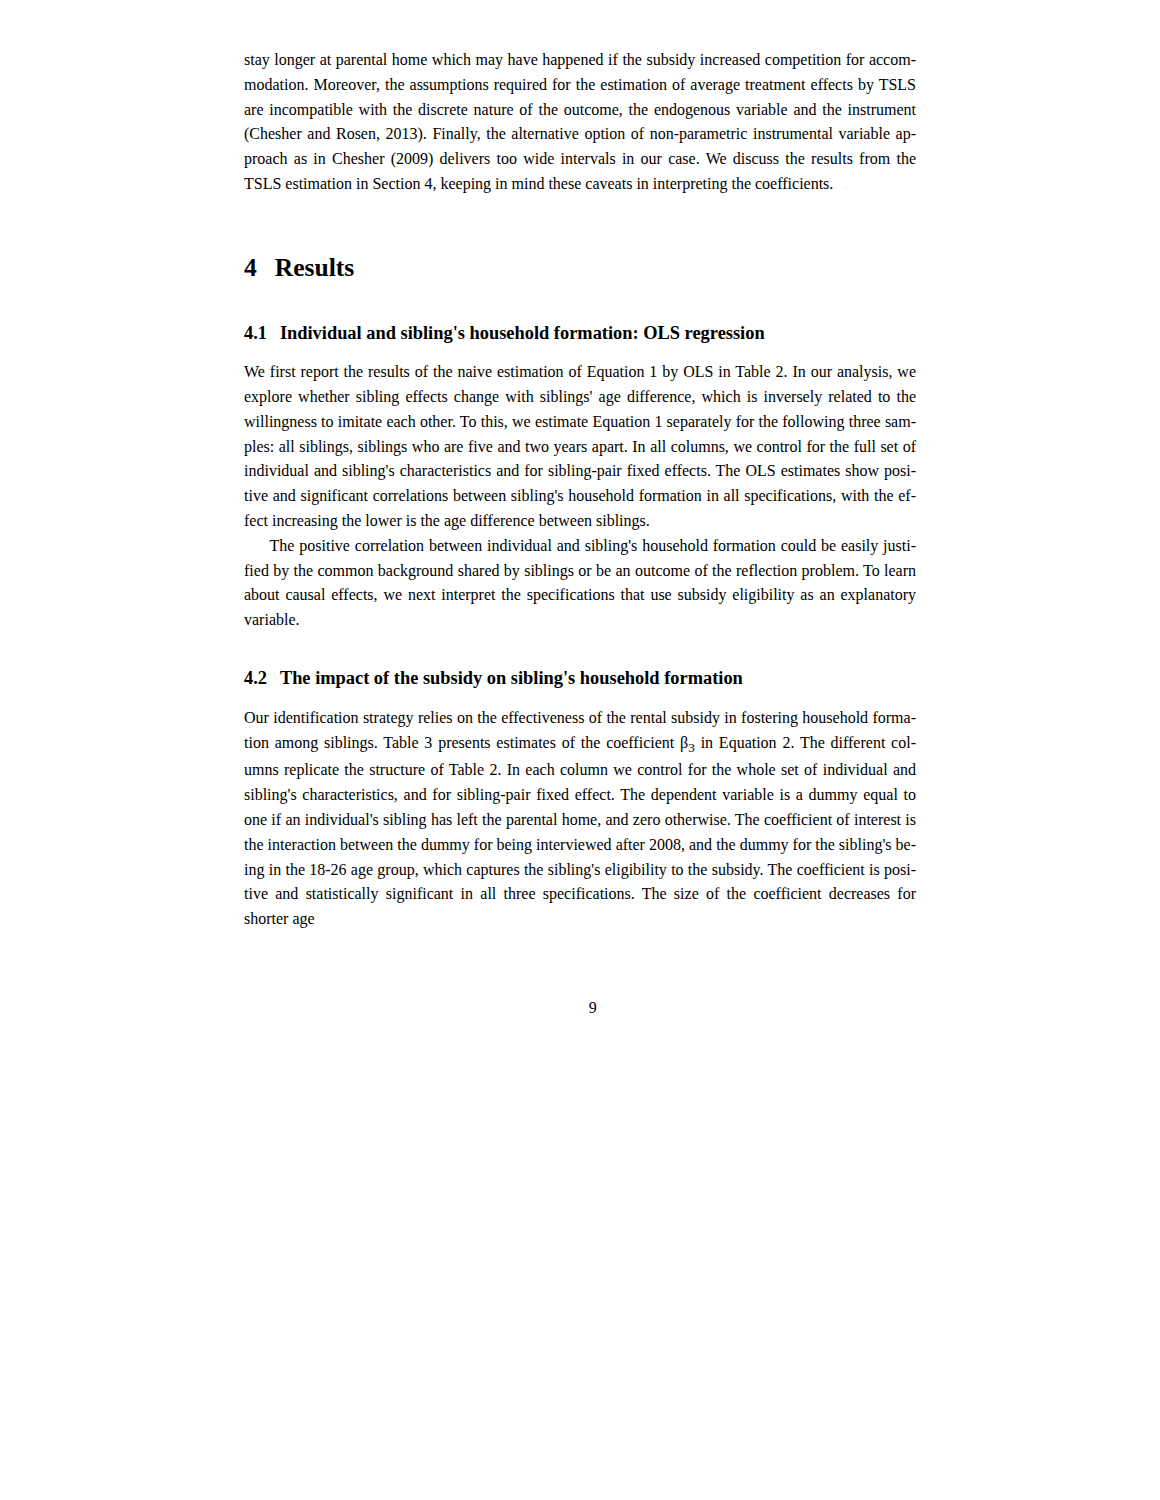stay longer at parental home which may have happened if the subsidy increased competition for accommodation. Moreover, the assumptions required for the estimation of average treatment effects by TSLS are incompatible with the discrete nature of the outcome, the endogenous variable and the instrument (Chesher and Rosen, 2013). Finally, the alternative option of non-parametric instrumental variable approach as in Chesher (2009) delivers too wide intervals in our case. We discuss the results from the TSLS estimation in Section 4, keeping in mind these caveats in interpreting the coefficients.
4 Results
4.1 Individual and sibling's household formation: OLS regression
We first report the results of the naive estimation of Equation 1 by OLS in Table 2. In our analysis, we explore whether sibling effects change with siblings' age difference, which is inversely related to the willingness to imitate each other. To this, we estimate Equation 1 separately for the following three samples: all siblings, siblings who are five and two years apart. In all columns, we control for the full set of individual and sibling's characteristics and for sibling-pair fixed effects. The OLS estimates show positive and significant correlations between sibling's household formation in all specifications, with the effect increasing the lower is the age difference between siblings.
The positive correlation between individual and sibling's household formation could be easily justified by the common background shared by siblings or be an outcome of the reflection problem. To learn about causal effects, we next interpret the specifications that use subsidy eligibility as an explanatory variable.
4.2 The impact of the subsidy on sibling's household formation
Our identification strategy relies on the effectiveness of the rental subsidy in fostering household formation among siblings. Table 3 presents estimates of the coefficient β3 in Equation 2. The different columns replicate the structure of Table 2. In each column we control for the whole set of individual and sibling's characteristics, and for sibling-pair fixed effect. The dependent variable is a dummy equal to one if an individual's sibling has left the parental home, and zero otherwise. The coefficient of interest is the interaction between the dummy for being interviewed after 2008, and the dummy for the sibling's being in the 18-26 age group, which captures the sibling's eligibility to the subsidy. The coefficient is positive and statistically significant in all three specifications. The size of the coefficient decreases for shorter age
9